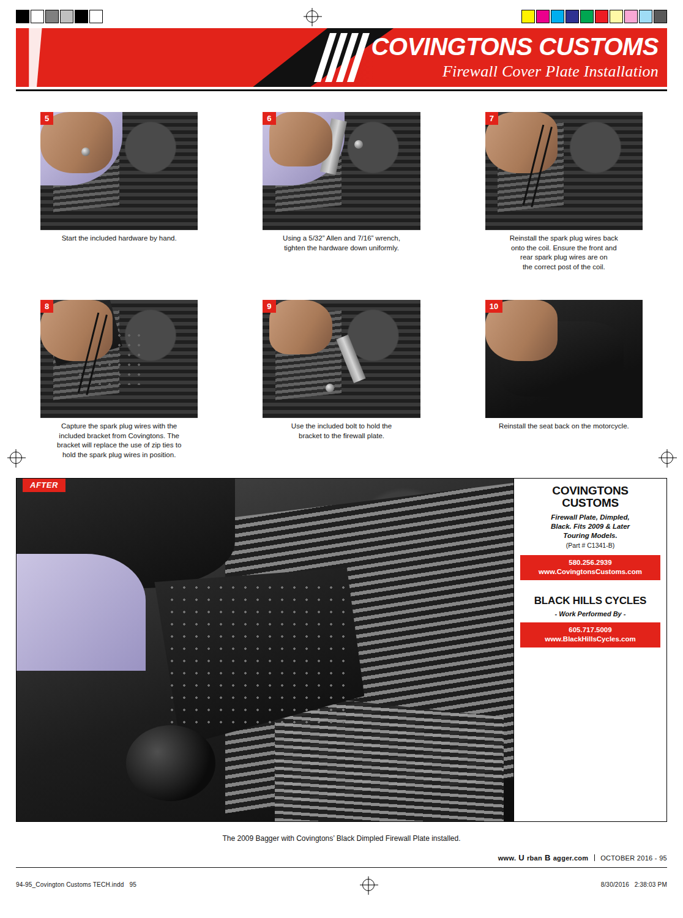Covingtons Customs
Firewall Cover Plate Installation
5
Start the included hardware by hand.
6
Using a 5/32” Allen and 7/16” wrench,
tighten the hardware down uniformly.
7
Reinstall the spark plug wires back
onto the coil. Ensure the front and
rear spark plug wires are on
the correct post of the coil.
8
Capture the spark plug wires with the
included bracket from Covingtons. The
bracket will replace the use of zip ties to
hold the spark plug wires in position.
9
Use the included bolt to hold the
bracket to the firewall plate.
10
Reinstall the seat back on the motorcycle.
AFTER
COVINGTONS
CUSTOMS
Firewall Plate, Dimpled,
Black. Fits 2009 & Later
Touring Models.
(Part # C1341-B)
580.256.2939
www.CovingtonsCustoms.com
BLACK HILLS CYCLES
- Work Performed By -
605.717.5009
www.BlackHillsCycles.com
The 2009 Bagger with Covingtons’ Black Dimpled Firewall Plate installed.
www.UrbanBagger.com OCTOBER 2016 - 95
94-95_Covington Customs TECH.indd 95 8/30/2016 2:38:03 PM